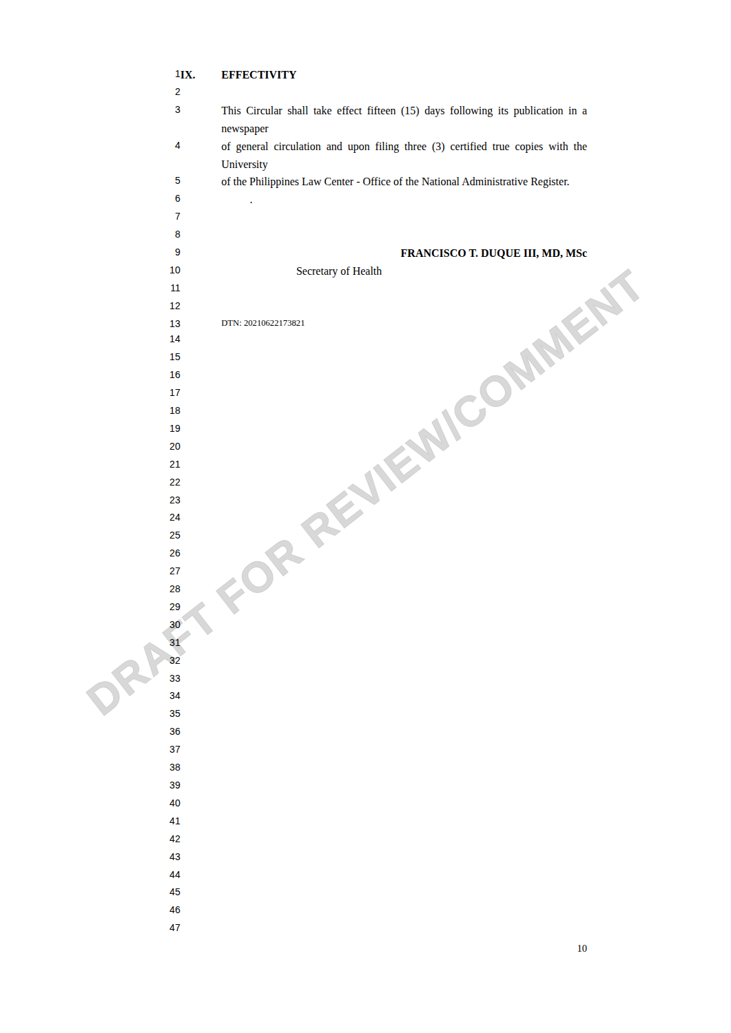DRAFT FOR REVIEW/COMMENT
| 1 | IX. EFFECTIVITY |
| 2 | |
| 3 | This Circular shall take effect fifteen (15) days following its publication in a newspaper |
| 4 | of general circulation and upon filing three (3) certified true copies with the University |
| 5 | of the Philippines Law Center - Office of the National Administrative Register. |
| 6 | . |
| 7 | |
| 8 | |
| 9 | FRANCISCO T. DUQUE III, MD, MSc |
| 10 | Secretary of Health |
| 11 | |
| 12 | |
| 13 | DTN: 20210622173821 |
| 14 | |
| 15 | |
| 16 | |
| 17 | |
| 18 | |
| 19 | |
| 20 | |
| 21 | |
| 22 | |
| 23 | |
| 24 | |
| 25 | |
| 26 | |
| 27 | |
| 28 | |
| 29 | |
| 30 | |
| 31 | |
| 32 | |
| 33 | |
| 34 | |
| 35 | |
| 36 | |
| 37 | |
| 38 | |
| 39 | |
| 40 | |
| 41 | |
| 42 | |
| 43 | |
| 44 | |
| 45 | |
| 46 | |
| 47 | |
10